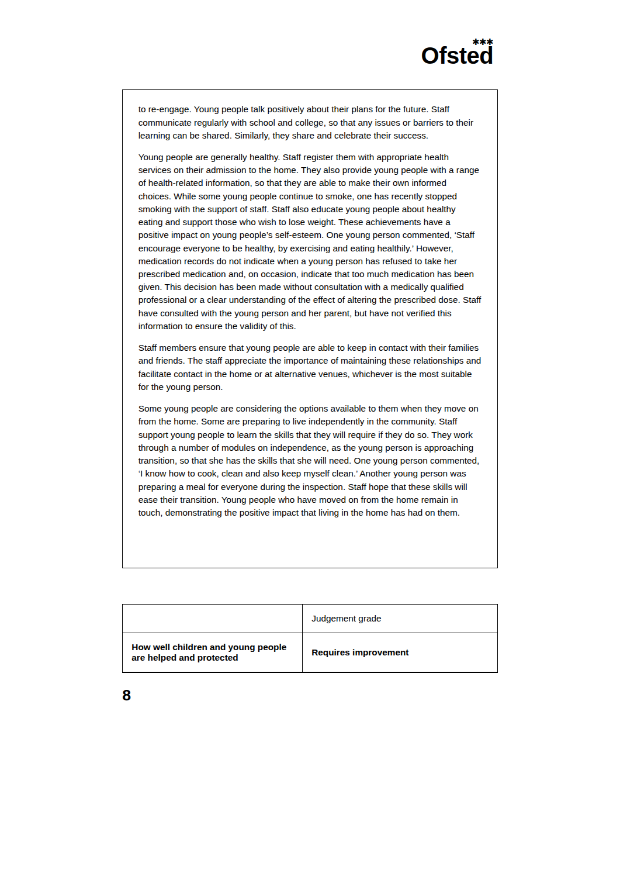✱✱✱
Ofsted
to re-engage. Young people talk positively about their plans for the future. Staff communicate regularly with school and college, so that any issues or barriers to their learning can be shared. Similarly, they share and celebrate their success.
Young people are generally healthy. Staff register them with appropriate health services on their admission to the home. They also provide young people with a range of health-related information, so that they are able to make their own informed choices. While some young people continue to smoke, one has recently stopped smoking with the support of staff. Staff also educate young people about healthy eating and support those who wish to lose weight. These achievements have a positive impact on young people’s self-esteem. One young person commented, ‘Staff encourage everyone to be healthy, by exercising and eating healthily.’ However, medication records do not indicate when a young person has refused to take her prescribed medication and, on occasion, indicate that too much medication has been given. This decision has been made without consultation with a medically qualified professional or a clear understanding of the effect of altering the prescribed dose. Staff have consulted with the young person and her parent, but have not verified this information to ensure the validity of this.
Staff members ensure that young people are able to keep in contact with their families and friends. The staff appreciate the importance of maintaining these relationships and facilitate contact in the home or at alternative venues, whichever is the most suitable for the young person.
Some young people are considering the options available to them when they move on from the home. Some are preparing to live independently in the community. Staff support young people to learn the skills that they will require if they do so. They work through a number of modules on independence, as the young person is approaching transition, so that she has the skills that she will need. One young person commented, ‘I know how to cook, clean and also keep myself clean.’ Another young person was preparing a meal for everyone during the inspection. Staff hope that these skills will ease their transition. Young people who have moved on from the home remain in touch, demonstrating the positive impact that living in the home has had on them.
| | Judgement grade |
| How well children and young people are helped and protected | Requires improvement |
8